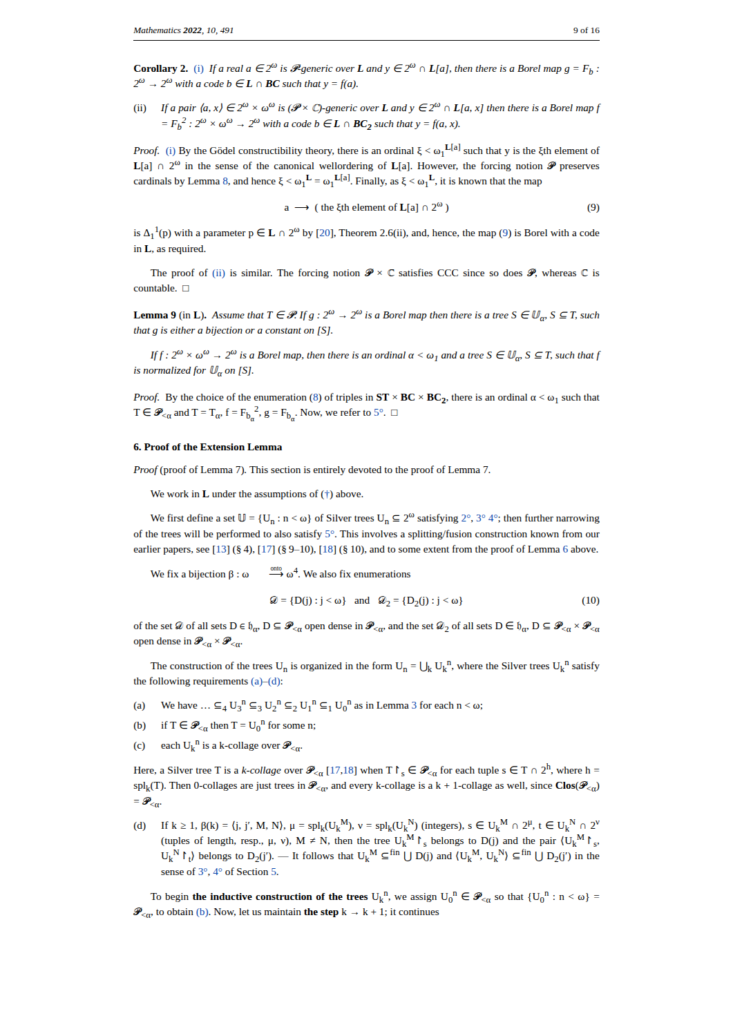Mathematics 2022, 10, 491 9 of 16
Corollary 2. (i) If a real a ∈ 2ω is 𝓟-generic over L and y ∈ 2ω ∩ L[a], then there is a Borel map g = Fb : 2ω → 2ω with a code b ∈ L ∩ BC such that y = f(a).
(ii) If a pair ⟨a, x⟩ ∈ 2ω × ωω is (𝓟 × ℂ)-generic over L and y ∈ 2ω ∩ L[a, x] then there is a Borel map f = Fb2 : 2ω × ωω → 2ω with a code b ∈ L ∩ BC2 such that y = f(a, x).
Proof. (i) By the Gödel constructibility theory, there is an ordinal ξ < ω1L[a] such that y is the ξth element of L[a] ∩ 2ω in the sense of the canonical wellordering of L[a]. However, the forcing notion 𝓟 preserves cardinals by Lemma 8, and hence ξ < ω1L = ω1L[a]. Finally, as ξ < ω1L, it is known that the map
a ⟶ ( the ξth element of L[a] ∩ 2ω ) (9)
is Δ11(p) with a parameter p ∈ L ∩ 2ω by [20], Theorem 2.6(ii), and, hence, the map (9) is Borel with a code in L, as required.
The proof of (ii) is similar. The forcing notion 𝓟 × ℂ satisfies CCC since so does 𝓟, whereas ℂ is countable. □
Lemma 9 (in L). Assume that T ∈ 𝓟. If g : 2ω → 2ω is a Borel map then there is a tree S ∈ 𝕌α, S ⊆ T, such that g is either a bijection or a constant on [S].
If f : 2ω × ωω → 2ω is a Borel map, then there is an ordinal α < ω1 and a tree S ∈ 𝕌α, S ⊆ T, such that f is normalized for 𝕌α on [S].
Proof. By the choice of the enumeration (8) of triples in ST × BC × BC2, there is an ordinal α < ω1 such that T ∈ 𝓟<α and T = Tα, f = Fbα2, g = Fbα. Now, we refer to 5°. □
6. Proof of the Extension Lemma
Proof (proof of Lemma 7). This section is entirely devoted to the proof of Lemma 7.
We work in L under the assumptions of (†) above.
We first define a set 𝕌 = {Un : n < ω} of Silver trees Un ⊆ 2ω satisfying 2°, 3° 4°; then further narrowing of the trees will be performed to also satisfy 5°. This involves a splitting/fusion construction known from our earlier papers, see [13] (§ 4), [17] (§ 9–10), [18] (§ 10), and to some extent from the proof of Lemma 6 above.
We fix a bijection β : ω onto⟶ ω4. We also fix enumerations
𝒟 = {D(j) : j < ω} and 𝒟2 = {D2(j) : j < ω} (10)
of the set 𝒟 of all sets D ∈ 𝔥α, D ⊆ 𝓟<α open dense in 𝓟<α, and the set 𝒟2 of all sets D ∈ 𝔥α, D ⊆ 𝓟<α × 𝓟<α open dense in 𝓟<α × 𝓟<α.
The construction of the trees Un is organized in the form Un = ⋃k Ukn, where the Silver trees Ukn satisfy the following requirements (a)–(d):
(a) We have … ⊆4 U3n ⊆3 U2n ⊆2 U1n ⊆1 U0n as in Lemma 3 for each n < ω;
(b) if T ∈ 𝓟<α then T = U0n for some n;
(c) each Ukn is a k-collage over 𝓟<α.
Here, a Silver tree T is a k-collage over 𝓟<α [17,18] when T↾s ∈ 𝓟<α for each tuple s ∈ T ∩ 2h, where h = splk(T). Then 0-collages are just trees in 𝓟<α, and every k-collage is a k + 1-collage as well, since Clos(𝓟<α) = 𝓟<α.
(d) If k ≥ 1, β(k) = ⟨j, j′, M, N⟩, μ = splk(UkM), ν = splk(UkN) (integers), s ∈ UkM ∩ 2μ, t ∈ UkN ∩ 2ν (tuples of length, resp., μ, ν), M ≠ N, then the tree UkM↾s belongs to D(j) and the pair ⟨UkM↾s, UkN↾t⟩ belongs to D2(j′). — It follows that UkM ⊆fin ⋃ D(j) and ⟨UkM, UkN⟩ ⊆fin ⋃ D2(j′) in the sense of 3°, 4° of Section 5.
To begin the inductive construction of the trees Ukn, we assign U0n ∈ 𝓟<α so that {U0n : n < ω} = 𝓟<α, to obtain (b). Now, let us maintain the step k → k + 1; it continues